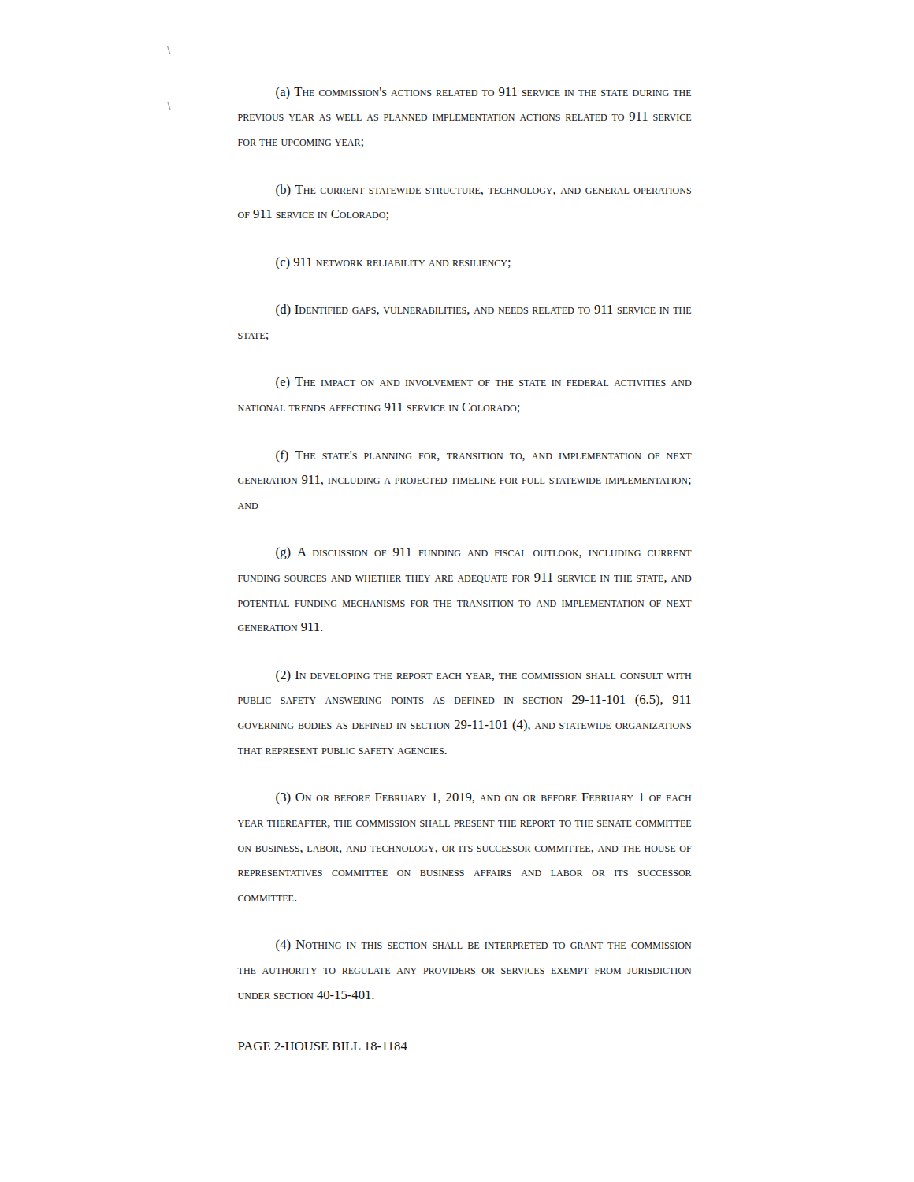\ \
(a) The commission's actions related to 911 service in the state during the previous year as well as planned implementation actions related to 911 service for the upcoming year;
(b) The current statewide structure, technology, and general operations of 911 service in Colorado;
(c) 911 network reliability and resiliency;
(d) Identified gaps, vulnerabilities, and needs related to 911 service in the state;
(e) The impact on and involvement of the state in federal activities and national trends affecting 911 service in Colorado;
(f) The state's planning for, transition to, and implementation of next generation 911, including a projected timeline for full statewide implementation; and
(g) A discussion of 911 funding and fiscal outlook, including current funding sources and whether they are adequate for 911 service in the state, and potential funding mechanisms for the transition to and implementation of next generation 911.
(2) In developing the report each year, the commission shall consult with public safety answering points as defined in section 29-11-101 (6.5), 911 governing bodies as defined in section 29-11-101 (4), and statewide organizations that represent public safety agencies.
(3) On or before February 1, 2019, and on or before February 1 of each year thereafter, the commission shall present the report to the senate committee on business, labor, and technology, or its successor committee, and the house of representatives committee on business affairs and labor or its successor committee.
(4) Nothing in this section shall be interpreted to grant the commission the authority to regulate any providers or services exempt from jurisdiction under section 40-15-401.
PAGE 2-HOUSE BILL 18-1184